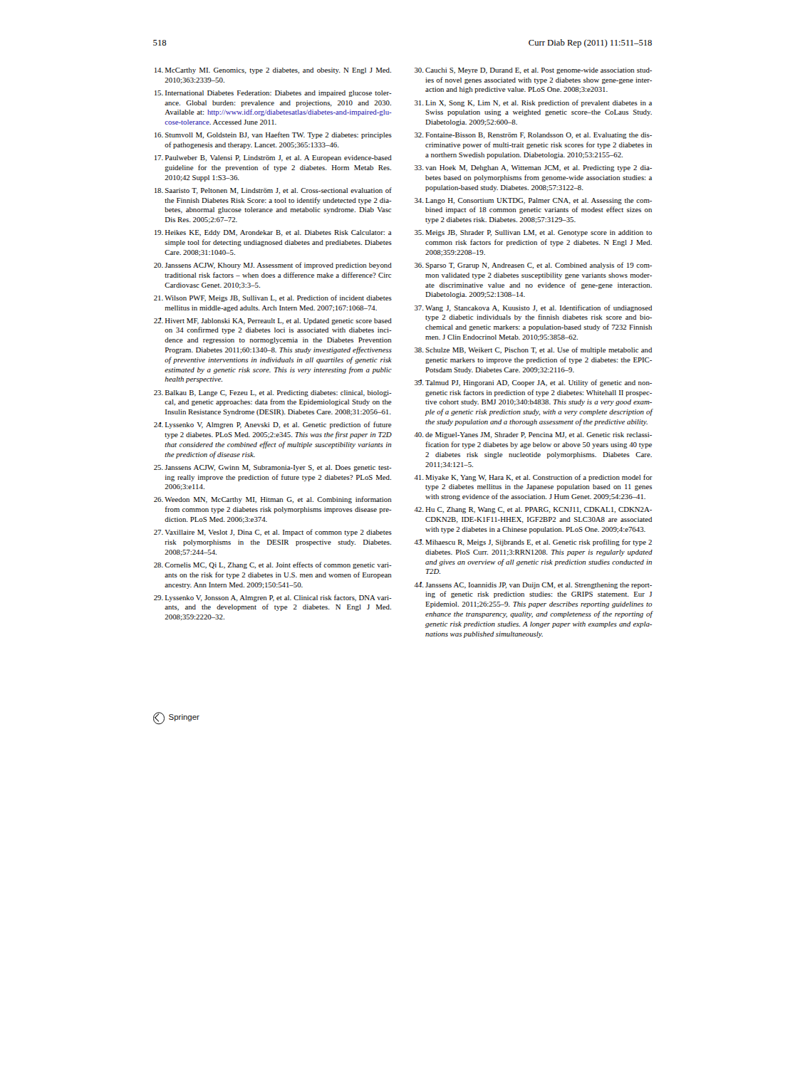518 Curr Diab Rep (2011) 11:511–518
McCarthy MI. Genomics, type 2 diabetes, and obesity. N Engl J Med. 2010;363:2339–50.
International Diabetes Federation: Diabetes and impaired glucose tolerance. Global burden: prevalence and projections, 2010 and 2030. Available at: http://www.idf.org/diabetesatlas/diabetes-and-impaired-glucose-tolerance. Accessed June 2011.
Stumvoll M, Goldstein BJ, van Haeften TW. Type 2 diabetes: principles of pathogenesis and therapy. Lancet. 2005;365:1333–46.
Paulweber B, Valensi P, Lindström J, et al. A European evidence-based guideline for the prevention of type 2 diabetes. Horm Metab Res. 2010;42 Suppl 1:S3–36.
Saaristo T, Peltonen M, Lindström J, et al. Cross-sectional evaluation of the Finnish Diabetes Risk Score: a tool to identify undetected type 2 diabetes, abnormal glucose tolerance and metabolic syndrome. Diab Vasc Dis Res. 2005;2:67–72.
Heikes KE, Eddy DM, Arondekar B, et al. Diabetes Risk Calculator: a simple tool for detecting undiagnosed diabetes and prediabetes. Diabetes Care. 2008;31:1040–5.
Janssens ACJW, Khoury MJ. Assessment of improved prediction beyond traditional risk factors – when does a difference make a difference? Circ Cardiovasc Genet. 2010;3:3–5.
Wilson PWF, Meigs JB, Sullivan L, et al. Prediction of incident diabetes mellitus in middle-aged adults. Arch Intern Med. 2007;167:1068–74.
•Hivert MF, Jablonski KA, Perreault L, et al. Updated genetic score based on 34 confirmed type 2 diabetes loci is associated with diabetes incidence and regression to normoglycemia in the Diabetes Prevention Program. Diabetes 2011;60:1340–8. This study investigated effectiveness of preventive interventions in individuals in all quartiles of genetic risk estimated by a genetic risk score. This is very interesting from a public health perspective.
Balkau B, Lange C, Fezeu L, et al. Predicting diabetes: clinical, biological, and genetic approaches: data from the Epidemiological Study on the Insulin Resistance Syndrome (DESIR). Diabetes Care. 2008;31:2056–61.
•Lyssenko V, Almgren P, Anevski D, et al. Genetic prediction of future type 2 diabetes. PLoS Med. 2005;2:e345. This was the first paper in T2D that considered the combined effect of multiple susceptibility variants in the prediction of disease risk.
Janssens ACJW, Gwinn M, Subramonia-Iyer S, et al. Does genetic testing really improve the prediction of future type 2 diabetes? PLoS Med. 2006;3:e114.
Weedon MN, McCarthy MI, Hitman G, et al. Combining information from common type 2 diabetes risk polymorphisms improves disease prediction. PLoS Med. 2006;3:e374.
Vaxillaire M, Veslot J, Dina C, et al. Impact of common type 2 diabetes risk polymorphisms in the DESIR prospective study. Diabetes. 2008;57:244–54.
Cornelis MC, Qi L, Zhang C, et al. Joint effects of common genetic variants on the risk for type 2 diabetes in U.S. men and women of European ancestry. Ann Intern Med. 2009;150:541–50.
Lyssenko V, Jonsson A, Almgren P, et al. Clinical risk factors, DNA variants, and the development of type 2 diabetes. N Engl J Med. 2008;359:2220–32.
Cauchi S, Meyre D, Durand E, et al. Post genome-wide association studies of novel genes associated with type 2 diabetes show gene-gene interaction and high predictive value. PLoS One. 2008;3:e2031.
Lin X, Song K, Lim N, et al. Risk prediction of prevalent diabetes in a Swiss population using a weighted genetic score–the CoLaus Study. Diabetologia. 2009;52:600–8.
Fontaine-Bisson B, Renström F, Rolandsson O, et al. Evaluating the discriminative power of multi-trait genetic risk scores for type 2 diabetes in a northern Swedish population. Diabetologia. 2010;53:2155–62.
van Hoek M, Dehghan A, Witteman JCM, et al. Predicting type 2 diabetes based on polymorphisms from genome-wide association studies: a population-based study. Diabetes. 2008;57:3122–8.
Lango H, Consortium UKTDG, Palmer CNA, et al. Assessing the combined impact of 18 common genetic variants of modest effect sizes on type 2 diabetes risk. Diabetes. 2008;57:3129–35.
Meigs JB, Shrader P, Sullivan LM, et al. Genotype score in addition to common risk factors for prediction of type 2 diabetes. N Engl J Med. 2008;359:2208–19.
Sparso T, Grarup N, Andreasen C, et al. Combined analysis of 19 common validated type 2 diabetes susceptibility gene variants shows moderate discriminative value and no evidence of gene-gene interaction. Diabetologia. 2009;52:1308–14.
Wang J, Stancakova A, Kuusisto J, et al. Identification of undiagnosed type 2 diabetic individuals by the finnish diabetes risk score and biochemical and genetic markers: a population-based study of 7232 Finnish men. J Clin Endocrinol Metab. 2010;95:3858–62.
Schulze MB, Weikert C, Pischon T, et al. Use of multiple metabolic and genetic markers to improve the prediction of type 2 diabetes: the EPIC-Potsdam Study. Diabetes Care. 2009;32:2116–9.
•Talmud PJ, Hingorani AD, Cooper JA, et al. Utility of genetic and non-genetic risk factors in prediction of type 2 diabetes: Whitehall II prospective cohort study. BMJ 2010;340:b4838. This study is a very good example of a genetic risk prediction study, with a very complete description of the study population and a thorough assessment of the predictive ability.
de Miguel-Yanes JM, Shrader P, Pencina MJ, et al. Genetic risk reclassification for type 2 diabetes by age below or above 50 years using 40 type 2 diabetes risk single nucleotide polymorphisms. Diabetes Care. 2011;34:121–5.
Miyake K, Yang W, Hara K, et al. Construction of a prediction model for type 2 diabetes mellitus in the Japanese population based on 11 genes with strong evidence of the association. J Hum Genet. 2009;54:236–41.
Hu C, Zhang R, Wang C, et al. PPARG, KCNJ11, CDKAL1, CDKN2A-CDKN2B, IDE-K1F11-HHEX, IGF2BP2 and SLC30A8 are associated with type 2 diabetes in a Chinese population. PLoS One. 2009;4:e7643.
•Mihaescu R, Meigs J, Sijbrands E, et al. Genetic risk profiling for type 2 diabetes. PloS Curr. 2011;3:RRN1208. This paper is regularly updated and gives an overview of all genetic risk prediction studies conducted in T2D.
•Janssens AC, Ioannidis JP, van Duijn CM, et al. Strengthening the reporting of genetic risk prediction studies: the GRIPS statement. Eur J Epidemiol. 2011;26:255–9. This paper describes reporting guidelines to enhance the transparency, quality, and completeness of the reporting of genetic risk prediction studies. A longer paper with examples and explanations was published simultaneously.
Springer